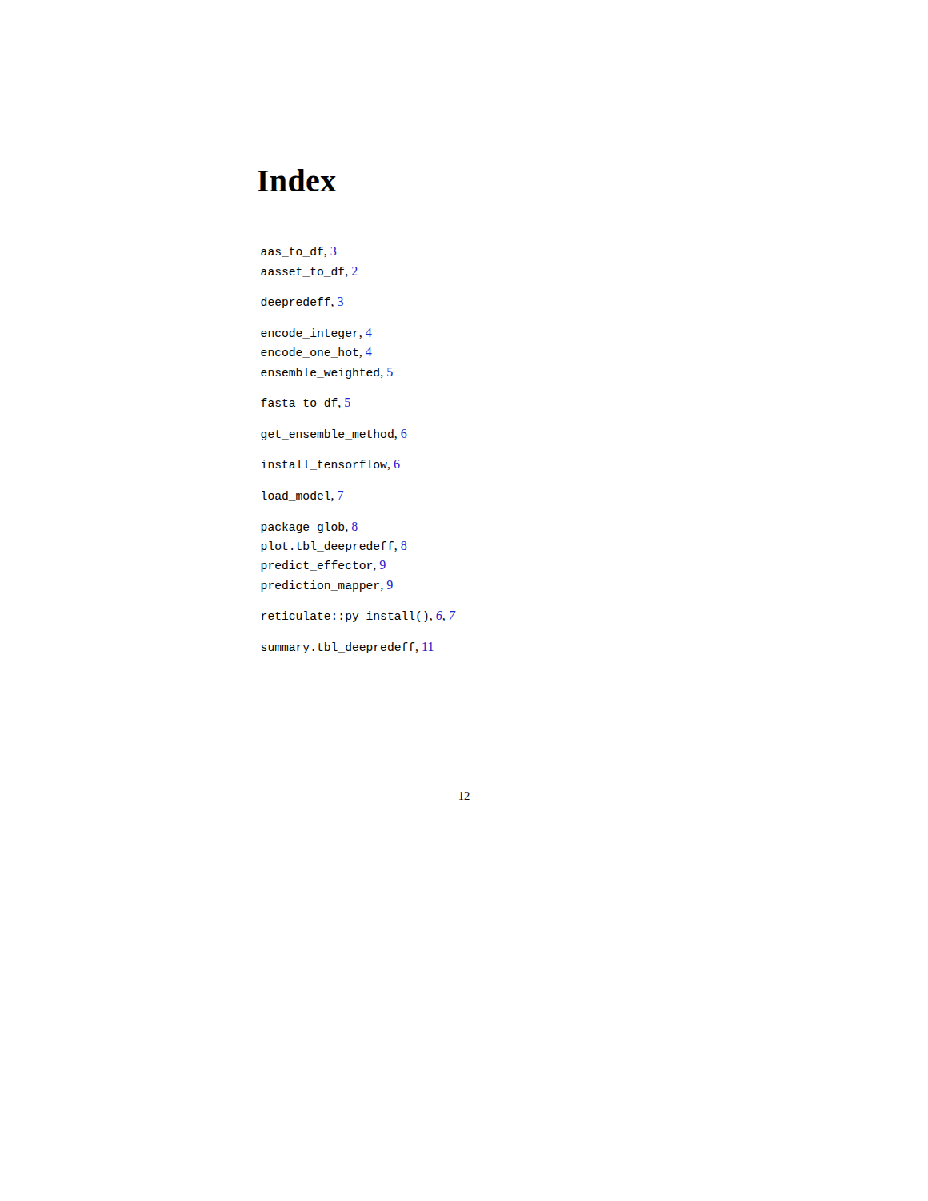Index
aas_to_df, 3
aasset_to_df, 2
deepredeff, 3
encode_integer, 4
encode_one_hot, 4
ensemble_weighted, 5
fasta_to_df, 5
get_ensemble_method, 6
install_tensorflow, 6
load_model, 7
package_glob, 8
plot.tbl_deepredeff, 8
predict_effector, 9
prediction_mapper, 9
reticulate::py_install(), 6, 7
summary.tbl_deepredeff, 11
12